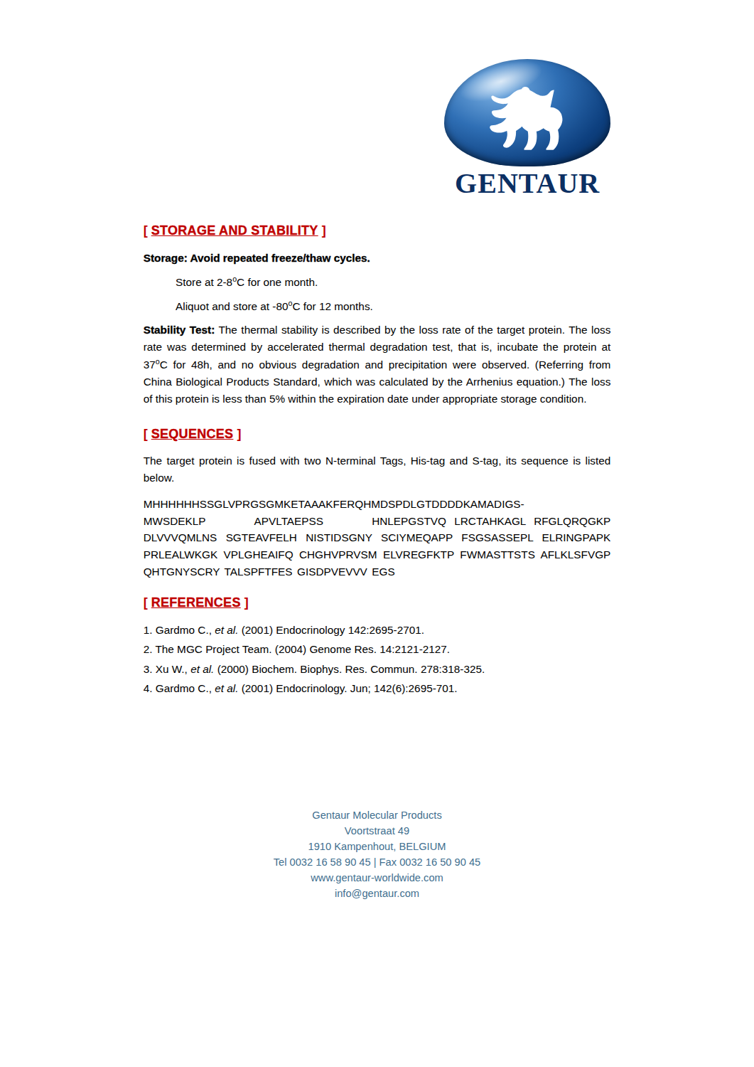GENTAUR
[ STORAGE AND STABILITY ]
Storage: Avoid repeated freeze/thaw cycles.
Store at 2-8oC for one month.
Aliquot and store at -80oC for 12 months.
Stability Test: The thermal stability is described by the loss rate of the target protein. The loss rate was determined by accelerated thermal degradation test, that is, incubate the protein at 37oC for 48h, and no obvious degradation and precipitation were observed. (Referring from China Biological Products Standard, which was calculated by the Arrhenius equation.) The loss of this protein is less than 5% within the expiration date under appropriate storage condition.
[ SEQUENCES ]
The target protein is fused with two N-terminal Tags, His-tag and S-tag, its sequence is listed below.
MHHHHHHSSGLVPRGSGMKETAAAKFERQHMDSPDLGTDDDDKAMADIGS-MWSDEKLP APVLTAEPSS HNLEPGSTVQ LRCTAHKAGL RFGLQRQGKP DLVVVQMLNS SGTEAVFELH NISTIDSGNY SCIYMEQAPP FSGSASSEPL ELRINGPAPK PRLEALWKGK VPLGHEAIFQ CHGHVPRVSM ELVREGFKTP FWMASTTSTS AFLKLSFVGP QHTGNYSCRY TALSPFTFES GISDPVEVVV EGS
[ REFERENCES ]
1. Gardmo C., et al. (2001) Endocrinology 142:2695-2701.
2. The MGC Project Team. (2004) Genome Res. 14:2121-2127.
3. Xu W., et al. (2000) Biochem. Biophys. Res. Commun. 278:318-325.
4. Gardmo C., et al. (2001) Endocrinology. Jun; 142(6):2695-701.
Gentaur Molecular Products
Voortstraat 49
1910 Kampenhout, BELGIUM
Tel 0032 16 58 90 45 | Fax 0032 16 50 90 45
www.gentaur-worldwide.com
info@gentaur.com